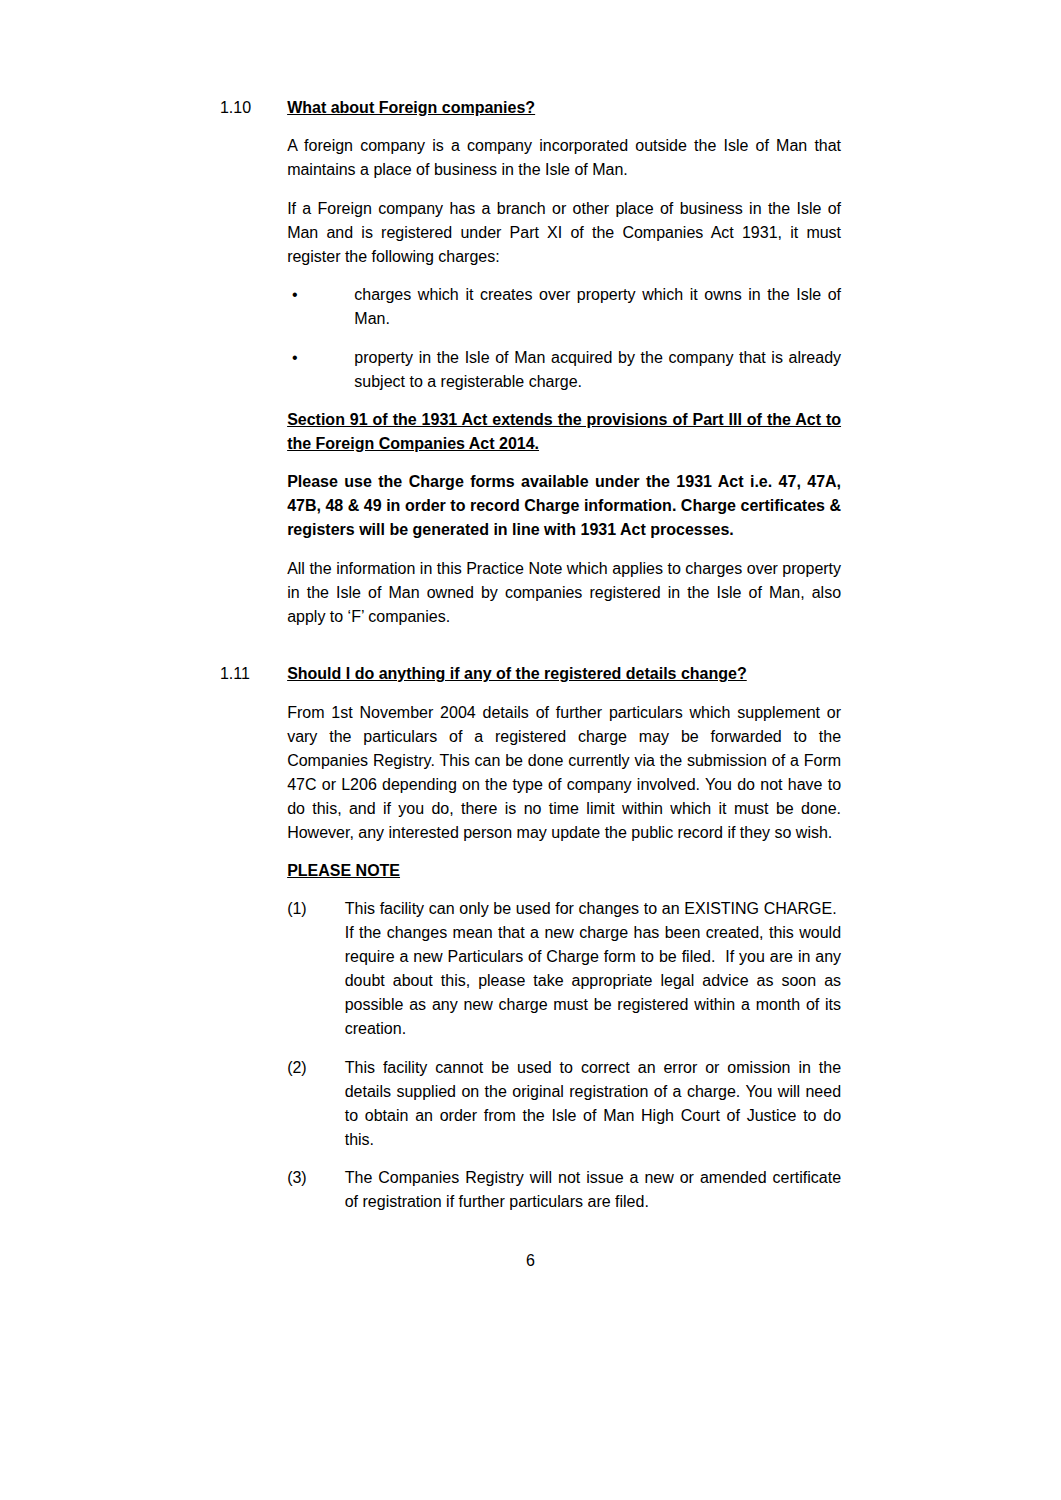1.10
What about Foreign companies?
A foreign company is a company incorporated outside the Isle of Man that maintains a place of business in the Isle of Man.
If a Foreign company has a branch or other place of business in the Isle of Man and is registered under Part XI of the Companies Act 1931, it must register the following charges:
•
charges which it creates over property which it owns in the Isle of Man.
•
property in the Isle of Man acquired by the company that is already subject to a registerable charge.
Section 91 of the 1931 Act extends the provisions of Part III of the Act to the Foreign Companies Act 2014.
Please use the Charge forms available under the 1931 Act i.e. 47, 47A, 47B, 48 & 49 in order to record Charge information. Charge certificates & registers will be generated in line with 1931 Act processes.
All the information in this Practice Note which applies to charges over property in the Isle of Man owned by companies registered in the Isle of Man, also apply to ‘F’ companies.
1.11
Should I do anything if any of the registered details change?
From 1st November 2004 details of further particulars which supplement or vary the particulars of a registered charge may be forwarded to the Companies Registry. This can be done currently via the submission of a Form 47C or L206 depending on the type of company involved. You do not have to do this, and if you do, there is no time limit within which it must be done. However, any interested person may update the public record if they so wish.
PLEASE NOTE
(1)
This facility can only be used for changes to an EXISTING CHARGE. If the changes mean that a new charge has been created, this would require a new Particulars of Charge form to be filed. If you are in any doubt about this, please take appropriate legal advice as soon as possible as any new charge must be registered within a month of its creation.
(2)
This facility cannot be used to correct an error or omission in the details supplied on the original registration of a charge. You will need to obtain an order from the Isle of Man High Court of Justice to do this.
(3)
The Companies Registry will not issue a new or amended certificate of registration if further particulars are filed.
6